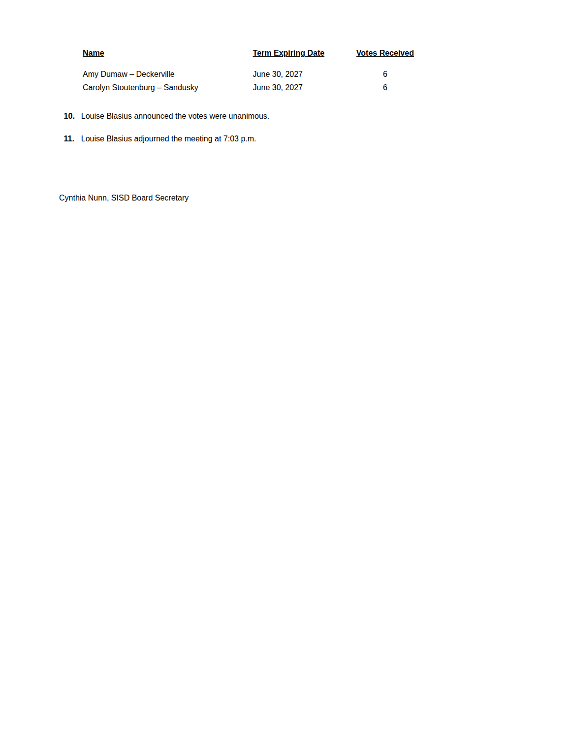| Name | Term Expiring Date | Votes Received |
| --- | --- | --- |
| Amy Dumaw – Deckerville | June 30, 2027 | 6 |
| Carolyn Stoutenburg – Sandusky | June 30, 2027 | 6 |
10. Louise Blasius announced the votes were unanimous.
11. Louise Blasius adjourned the meeting at 7:03 p.m.
Cynthia Nunn, SISD Board Secretary